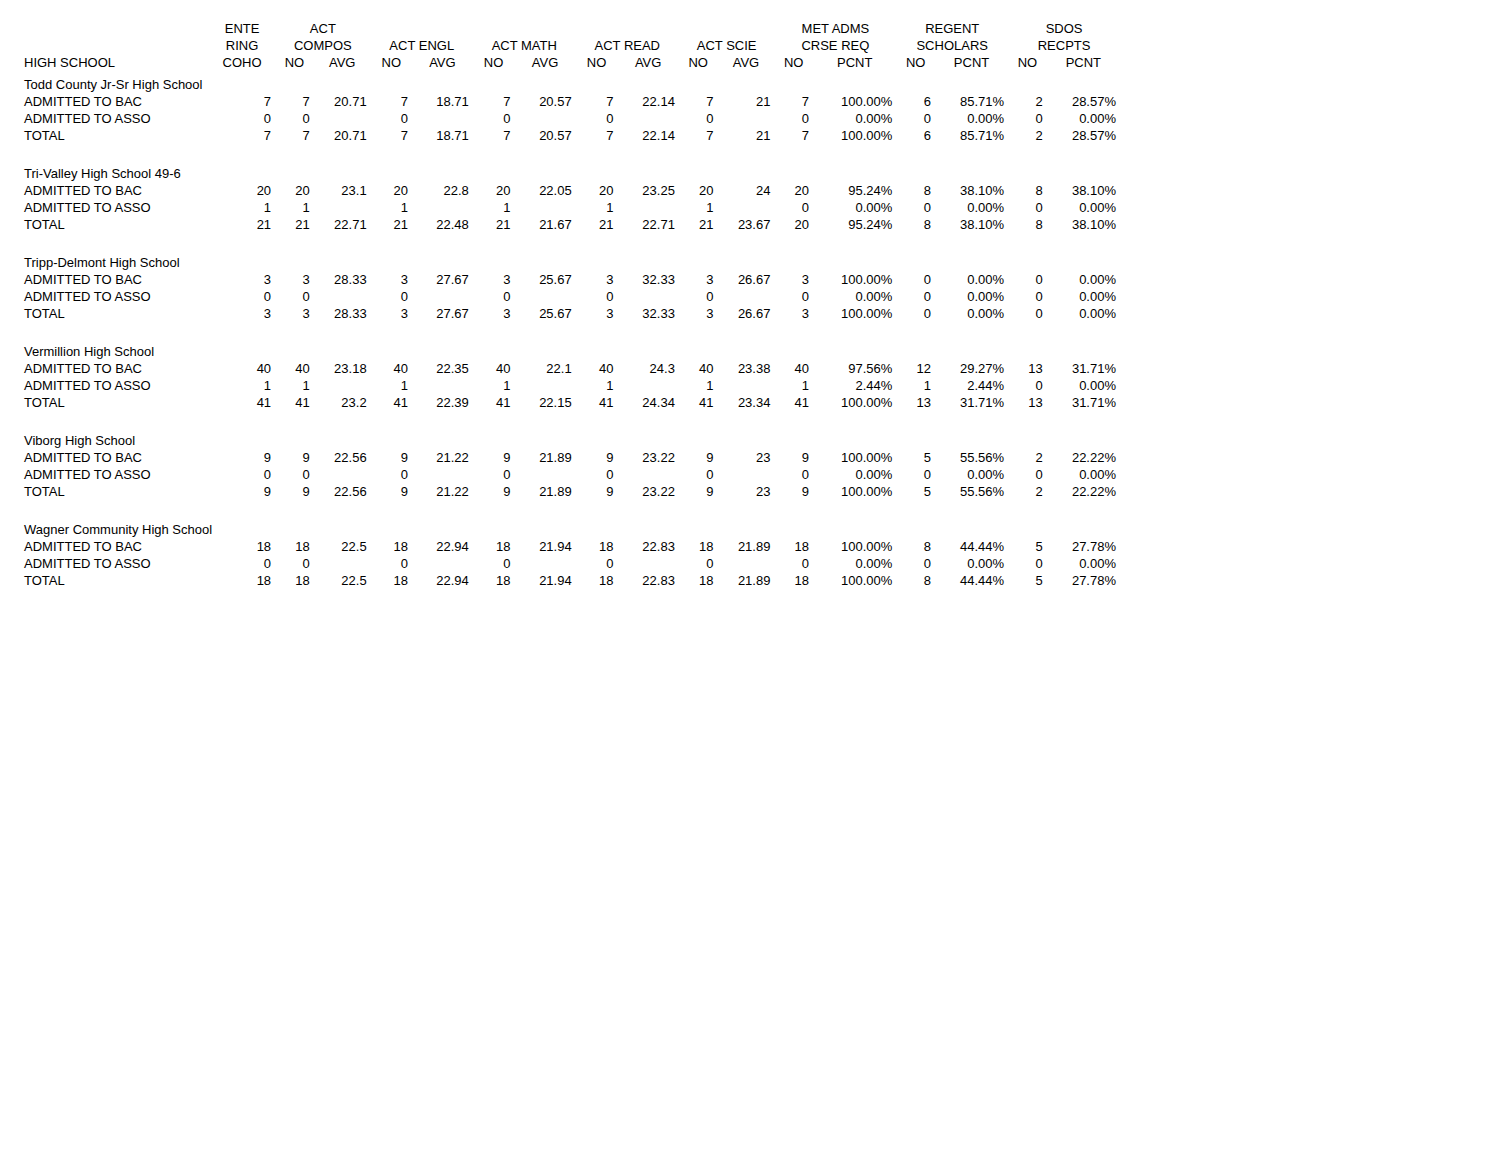| | ENTE | ACT | | | | | MET ADMS | REGENT | SDOS |
| --- | --- | --- | --- | --- | --- | --- | --- | --- | --- |
| | RING | COMPOS | ACT ENGL | ACT MATH | ACT READ | ACT SCIE | CRSE REQ | SCHOLARS | RECPTS |
| HIGH SCHOOL | COHO | NO | AVG | NO | AVG | NO | AVG | NO | AVG | NO | AVG | NO | PCNT | NO | PCNT | NO | PCNT |
| Todd County Jr-Sr High School |
| ADMITTED TO BAC | 7 | 7 | 20.71 | 7 | 18.71 | 7 | 20.57 | 7 | 22.14 | 7 | 21 | 7 | 100.00% | 6 | 85.71% | 2 | 28.57% |
| ADMITTED TO ASSO | 0 | 0 | | 0 | | 0 | | 0 | | 0 | | 0 | 0.00% | 0 | 0.00% | 0 | 0.00% |
| TOTAL | 7 | 7 | 20.71 | 7 | 18.71 | 7 | 20.57 | 7 | 22.14 | 7 | 21 | 7 | 100.00% | 6 | 85.71% | 2 | 28.57% |
| Tri-Valley High School 49-6 |
| ADMITTED TO BAC | 20 | 20 | 23.1 | 20 | 22.8 | 20 | 22.05 | 20 | 23.25 | 20 | 24 | 20 | 95.24% | 8 | 38.10% | 8 | 38.10% |
| ADMITTED TO ASSO | 1 | 1 | | 1 | | 1 | | 1 | | 1 | | 0 | 0.00% | 0 | 0.00% | 0 | 0.00% |
| TOTAL | 21 | 21 | 22.71 | 21 | 22.48 | 21 | 21.67 | 21 | 22.71 | 21 | 23.67 | 20 | 95.24% | 8 | 38.10% | 8 | 38.10% |
| Tripp-Delmont High School |
| ADMITTED TO BAC | 3 | 3 | 28.33 | 3 | 27.67 | 3 | 25.67 | 3 | 32.33 | 3 | 26.67 | 3 | 100.00% | 0 | 0.00% | 0 | 0.00% |
| ADMITTED TO ASSO | 0 | 0 | | 0 | | 0 | | 0 | | 0 | | 0 | 0.00% | 0 | 0.00% | 0 | 0.00% |
| TOTAL | 3 | 3 | 28.33 | 3 | 27.67 | 3 | 25.67 | 3 | 32.33 | 3 | 26.67 | 3 | 100.00% | 0 | 0.00% | 0 | 0.00% |
| Vermillion High School |
| ADMITTED TO BAC | 40 | 40 | 23.18 | 40 | 22.35 | 40 | 22.1 | 40 | 24.3 | 40 | 23.38 | 40 | 97.56% | 12 | 29.27% | 13 | 31.71% |
| ADMITTED TO ASSO | 1 | 1 | | 1 | | 1 | | 1 | | 1 | | 1 | 2.44% | 1 | 2.44% | 0 | 0.00% |
| TOTAL | 41 | 41 | 23.2 | 41 | 22.39 | 41 | 22.15 | 41 | 24.34 | 41 | 23.34 | 41 | 100.00% | 13 | 31.71% | 13 | 31.71% |
| Viborg High School |
| ADMITTED TO BAC | 9 | 9 | 22.56 | 9 | 21.22 | 9 | 21.89 | 9 | 23.22 | 9 | 23 | 9 | 100.00% | 5 | 55.56% | 2 | 22.22% |
| ADMITTED TO ASSO | 0 | 0 | | 0 | | 0 | | 0 | | 0 | | 0 | 0.00% | 0 | 0.00% | 0 | 0.00% |
| TOTAL | 9 | 9 | 22.56 | 9 | 21.22 | 9 | 21.89 | 9 | 23.22 | 9 | 23 | 9 | 100.00% | 5 | 55.56% | 2 | 22.22% |
| Wagner Community High School |
| ADMITTED TO BAC | 18 | 18 | 22.5 | 18 | 22.94 | 18 | 21.94 | 18 | 22.83 | 18 | 21.89 | 18 | 100.00% | 8 | 44.44% | 5 | 27.78% |
| ADMITTED TO ASSO | 0 | 0 | | 0 | | 0 | | 0 | | 0 | | 0 | 0.00% | 0 | 0.00% | 0 | 0.00% |
| TOTAL | 18 | 18 | 22.5 | 18 | 22.94 | 18 | 21.94 | 18 | 22.83 | 18 | 21.89 | 18 | 100.00% | 8 | 44.44% | 5 | 27.78% |